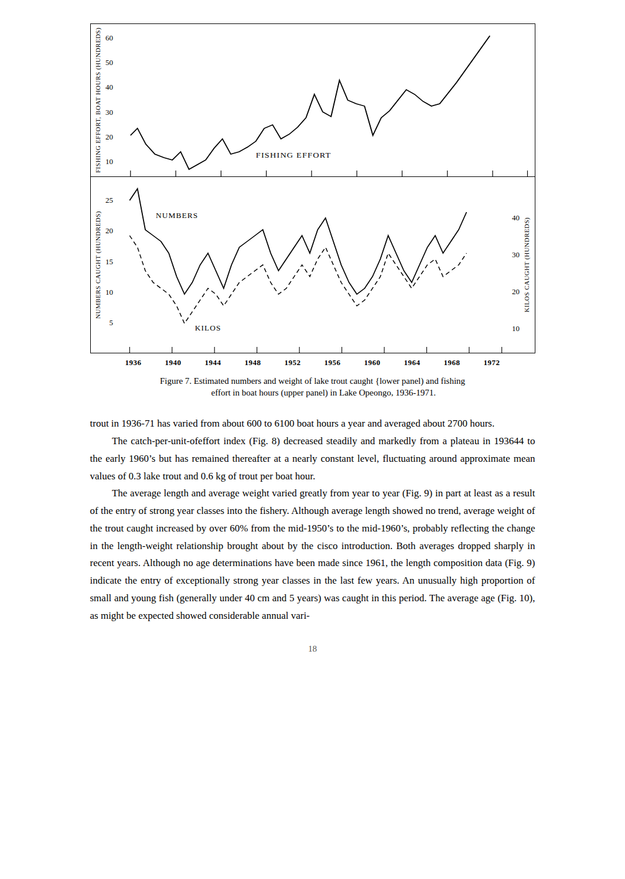FISHING EFFORT, BOAT HOURS (HUNDREDS)
60 50 40 30 20 10
FISHING EFFORT
NUMBERS CAUGHT (HUNDREDS)
25 20 15 10 5
NUMBERS KILOS
40 30 20 10
KILOS CAUGHT (HUNDREDS)
1936194019441948195219561960196419681972
Figure 7. Estimated numbers and weight of lake trout caught {lower panel) and fishing effort in boat hours (upper panel) in Lake Opeongo, 1936-1971.
trout in 1936-71 has varied from about 600 to 6100 boat hours a year and averaged about 2700 hours.
The catch-per-unit-ofeffort index (Fig. 8) decreased steadily and markedly from a plateau in 193644 to the early 1960’s but has remained thereafter at a nearly constant level, fluctuating around approximate mean values of 0.3 lake trout and 0.6 kg of trout per boat hour.
The average length and average weight varied greatly from year to year (Fig. 9) in part at least as a result of the entry of strong year classes into the fishery. Although average length showed no trend, average weight of the trout caught increased by over 60% from the mid-1950’s to the mid-1960’s, probably reflecting the change in the length-weight relationship brought about by the cisco introduction. Both averages dropped sharply in recent years. Although no age determinations have been made since 1961, the length composition data (Fig. 9) indicate the entry of exceptionally strong year classes in the last few years. An unusually high proportion of small and young fish (generally under 40 cm and 5 years) was caught in this period. The average age (Fig. 10), as might be expected showed considerable annual vari-
18